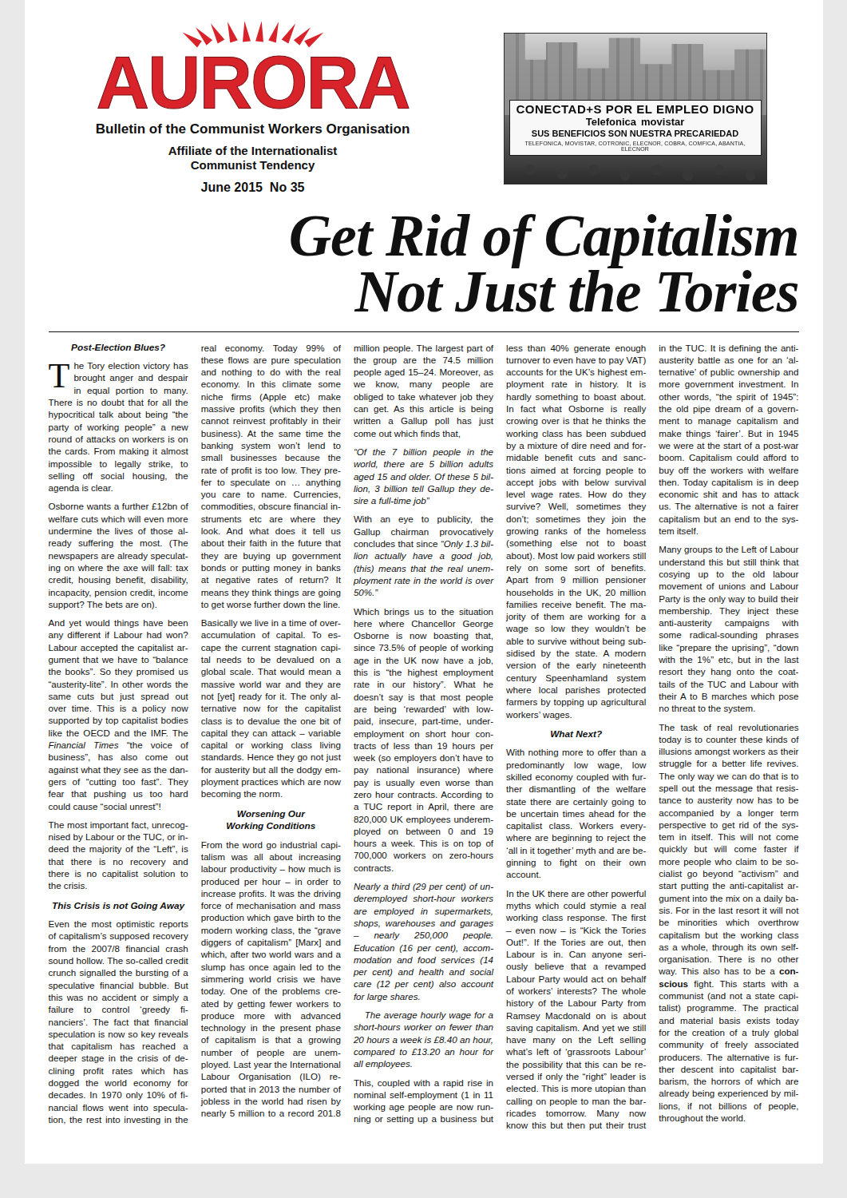Aurora
Bulletin of the Communist Workers Organisation
Affiliate of the Internationalist
Communist Tendency
June 2015 No 35
CONECTAD+S POR EL EMPLEO DIGNO
Telefonica movistar
SUS BENEFICIOS SON NUESTRA PRECARIEDAD
TELEFONICA, MOVISTAR, COTRONIC, ELECNOR, COBRA, COMFICA, ABANTIA, ELECNOR
Get Rid of Capitalism Not Just the Tories
Post-Election Blues?
The Tory election victory has brought anger and despair in equal portion to many. There is no doubt that for all the hypocritical talk about being “the party of working people” a new round of attacks on workers is on the cards. From making it almost impossible to legally strike, to selling off social housing, the agenda is clear.
Osborne wants a further £12bn of welfare cuts which will even more undermine the lives of those already suffering the most. (The newspapers are already speculating on where the axe will fall: tax credit, housing benefit, disability, incapacity, pension credit, income support? The bets are on).
And yet would things have been any different if Labour had won? Labour accepted the capitalist argument that we have to “balance the books”. So they promised us “austerity-lite”. In other words the same cuts but just spread out over time. This is a policy now supported by top capitalist bodies like the OECD and the IMF. The Financial Times “the voice of business”, has also come out against what they see as the dangers of “cutting too fast”. They fear that pushing us too hard could cause “social unrest”!
The most important fact, unrecognised by Labour or the TUC, or indeed the majority of the “Left”, is that there is no recovery and there is no capitalist solution to the crisis.
This Crisis is not Going Away
Even the most optimistic reports of capitalism’s supposed recovery from the 2007/8 financial crash sound hollow. The so-called credit crunch signalled the bursting of a speculative financial bubble. But this was no accident or simply a failure to control ‘greedy financiers’. The fact that financial speculation is now so key reveals that capitalism has reached a deeper stage in the crisis of declining profit rates which has dogged the world economy for decades. In 1970 only 10% of financial flows went into speculation, the rest into investing in the real economy. Today 99% of these flows are pure speculation and nothing to do with the real economy. In this climate some niche firms (Apple etc) make massive profits (which they then cannot reinvest profitably in their business). At the same time the banking system won’t lend to small businesses because the rate of profit is too low. They prefer to speculate on … anything you care to name. Currencies, commodities, obscure financial instruments etc are where they look. And what does it tell us about their faith in the future that they are buying up government bonds or putting money in banks at negative rates of return? It means they think things are going to get worse further down the line.
Basically we live in a time of over-accumulation of capital. To escape the current stagnation capital needs to be devalued on a global scale. That would mean a massive world war and they are not [yet] ready for it. The only alternative now for the capitalist class is to devalue the one bit of capital they can attack – variable capital or working class living standards. Hence they go not just for austerity but all the dodgy employment practices which are now becoming the norm.
Worsening Our
Working Conditions
From the word go industrial capitalism was all about increasing labour productivity – how much is produced per hour – in order to increase profits. It was the driving force of mechanisation and mass production which gave birth to the modern working class, the “grave diggers of capitalism” [Marx] and which, after two world wars and a slump has once again led to the simmering world crisis we have today. One of the problems created by getting fewer workers to produce more with advanced technology in the present phase of capitalism is that a growing number of people are unemployed. Last year the International Labour Organisation (ILO) reported that in 2013 the number of jobless in the world had risen by nearly 5 million to a record 201.8 million people. The largest part of the group are the 74.5 million people aged 15–24. Moreover, as we know, many people are obliged to take whatever job they can get. As this article is being written a Gallup poll has just come out which finds that,
“Of the 7 billion people in the world, there are 5 billion adults aged 15 and older. Of these 5 billion, 3 billion tell Gallup they desire a full-time job”
With an eye to publicity, the Gallup chairman provocatively concludes that since “Only 1.3 billion actually have a good job, (this) means that the real unemployment rate in the world is over 50%.”
Which brings us to the situation here where Chancellor George Osborne is now boasting that, since 73.5% of people of working age in the UK now have a job, this is “the highest employment rate in our history”. What he doesn’t say is that most people are being ‘rewarded’ with low-paid, insecure, part-time, under-employment on short hour contracts of less than 19 hours per week (so employers don’t have to pay national insurance) where pay is usually even worse than zero hour contracts. According to a TUC report in April, there are 820,000 UK employees underemployed on between 0 and 19 hours a week. This is on top of 700,000 workers on zero-hours contracts.
Nearly a third (29 per cent) of underemployed short-hour workers are employed in supermarkets, shops, warehouses and garages – nearly 250,000 people. Education (16 per cent), accommodation and food services (14 per cent) and health and social care (12 per cent) also account for large shares.
The average hourly wage for a short-hours worker on fewer than 20 hours a week is £8.40 an hour, compared to £13.20 an hour for all employees.
This, coupled with a rapid rise in nominal self-employment (1 in 11 working age people are now running or setting up a business but less than 40% generate enough turnover to even have to pay VAT) accounts for the UK’s highest employment rate in history. It is hardly something to boast about. In fact what Osborne is really crowing over is that he thinks the working class has been subdued by a mixture of dire need and formidable benefit cuts and sanctions aimed at forcing people to accept jobs with below survival level wage rates. How do they survive? Well, sometimes they don’t; sometimes they join the growing ranks of the homeless (something else not to boast about). Most low paid workers still rely on some sort of benefits. Apart from 9 million pensioner households in the UK, 20 million families receive benefit. The majority of them are working for a wage so low they wouldn’t be able to survive without being subsidised by the state. A modern version of the early nineteenth century Speenhamland system where local parishes protected farmers by topping up agricultural workers’ wages.
What Next?
With nothing more to offer than a predominantly low wage, low skilled economy coupled with further dismantling of the welfare state there are certainly going to be uncertain times ahead for the capitalist class. Workers everywhere are beginning to reject the ‘all in it together’ myth and are beginning to fight on their own account.
In the UK there are other powerful myths which could stymie a real working class response. The first – even now – is “Kick the Tories Out!”. If the Tories are out, then Labour is in. Can anyone seriously believe that a revamped Labour Party would act on behalf of workers’ interests? The whole history of the Labour Party from Ramsey Macdonald on is about saving capitalism. And yet we still have many on the Left selling what’s left of ‘grassroots Labour’ the possibility that this can be reversed if only the “right” leader is elected. This is more utopian than calling on people to man the barricades tomorrow. Many now know this but then put their trust in the TUC. It is defining the anti-austerity battle as one for an ‘alternative’ of public ownership and more government investment. In other words, “the spirit of 1945”: the old pipe dream of a government to manage capitalism and make things ‘fairer’. But in 1945 we were at the start of a post-war boom. Capitalism could afford to buy off the workers with welfare then. Today capitalism is in deep economic shit and has to attack us. The alternative is not a fairer capitalism but an end to the system itself.
Many groups to the Left of Labour understand this but still think that cosying up to the old labour movement of unions and Labour Party is the only way to build their membership. They inject these anti-austerity campaigns with some radical-sounding phrases like “prepare the uprising”, “down with the 1%” etc, but in the last resort they hang onto the coat-tails of the TUC and Labour with their A to B marches which pose no threat to the system.
The task of real revolutionaries today is to counter these kinds of illusions amongst workers as their struggle for a better life revives. The only way we can do that is to spell out the message that resistance to austerity now has to be accompanied by a longer term perspective to get rid of the system in itself. This will not come quickly but will come faster if more people who claim to be socialist go beyond “activism” and start putting the anti-capitalist argument into the mix on a daily basis. For in the last resort it will not be minorities which overthrow capitalism but the working class as a whole, through its own self-organisation. There is no other way. This also has to be a conscious fight. This starts with a communist (and not a state capitalist) programme. The practical and material basis exists today for the creation of a truly global community of freely associated producers. The alternative is further descent into capitalist barbarism, the horrors of which are already being experienced by millions, if not billions of people, throughout the world.